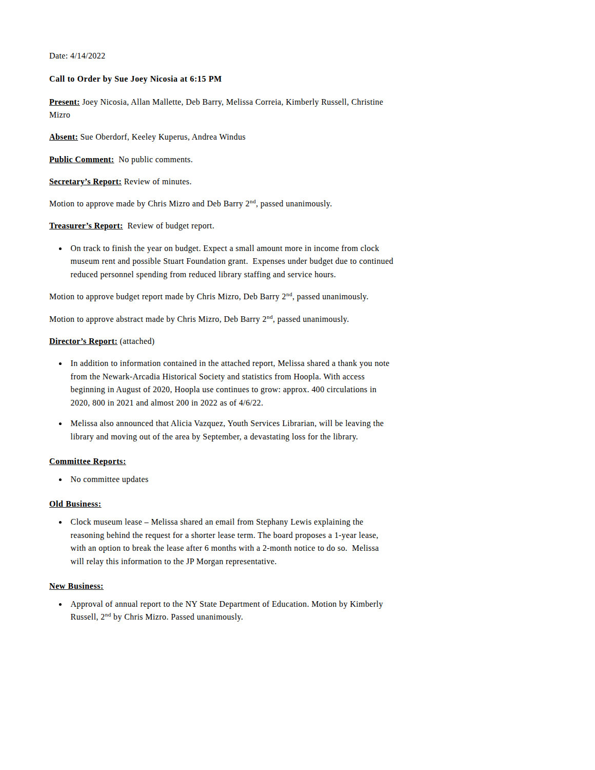Date: 4/14/2022
Call to Order by Sue Joey Nicosia at 6:15 PM
Present: Joey Nicosia, Allan Mallette, Deb Barry, Melissa Correia, Kimberly Russell, Christine Mizro
Absent: Sue Oberdorf, Keeley Kuperus, Andrea Windus
Public Comment: No public comments.
Secretary’s Report: Review of minutes.
Motion to approve made by Chris Mizro and Deb Barry 2nd, passed unanimously.
Treasurer’s Report: Review of budget report.
On track to finish the year on budget. Expect a small amount more in income from clock museum rent and possible Stuart Foundation grant. Expenses under budget due to continued reduced personnel spending from reduced library staffing and service hours.
Motion to approve budget report made by Chris Mizro, Deb Barry 2nd, passed unanimously.
Motion to approve abstract made by Chris Mizro, Deb Barry 2nd, passed unanimously.
Director’s Report: (attached)
In addition to information contained in the attached report, Melissa shared a thank you note from the Newark-Arcadia Historical Society and statistics from Hoopla. With access beginning in August of 2020, Hoopla use continues to grow: approx. 400 circulations in 2020, 800 in 2021 and almost 200 in 2022 as of 4/6/22.
Melissa also announced that Alicia Vazquez, Youth Services Librarian, will be leaving the library and moving out of the area by September, a devastating loss for the library.
Committee Reports:
No committee updates
Old Business:
Clock museum lease – Melissa shared an email from Stephany Lewis explaining the reasoning behind the request for a shorter lease term. The board proposes a 1-year lease, with an option to break the lease after 6 months with a 2-month notice to do so. Melissa will relay this information to the JP Morgan representative.
New Business:
Approval of annual report to the NY State Department of Education. Motion by Kimberly Russell, 2nd by Chris Mizro. Passed unanimously.